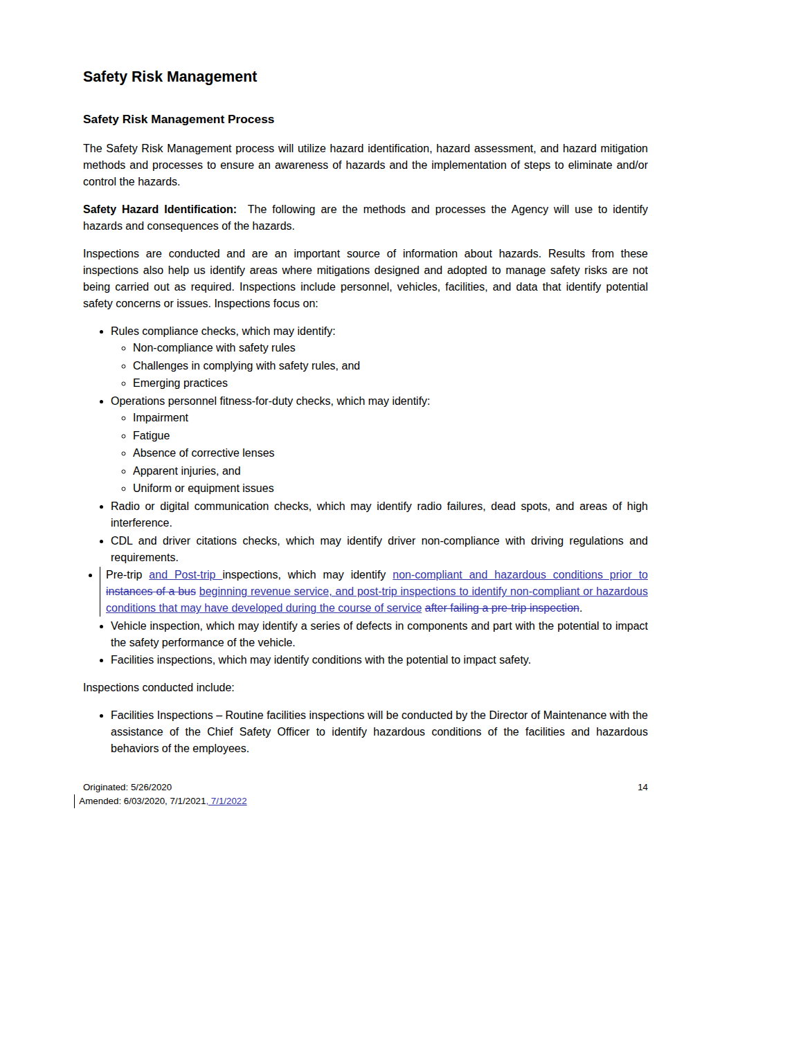Safety Risk Management
Safety Risk Management Process
The Safety Risk Management process will utilize hazard identification, hazard assessment, and hazard mitigation methods and processes to ensure an awareness of hazards and the implementation of steps to eliminate and/or control the hazards.
Safety Hazard Identification: The following are the methods and processes the Agency will use to identify hazards and consequences of the hazards.
Inspections are conducted and are an important source of information about hazards. Results from these inspections also help us identify areas where mitigations designed and adopted to manage safety risks are not being carried out as required. Inspections include personnel, vehicles, facilities, and data that identify potential safety concerns or issues. Inspections focus on:
Rules compliance checks, which may identify:
Non-compliance with safety rules
Challenges in complying with safety rules, and
Emerging practices
Operations personnel fitness-for-duty checks, which may identify:
Impairment
Fatigue
Absence of corrective lenses
Apparent injuries, and
Uniform or equipment issues
Radio or digital communication checks, which may identify radio failures, dead spots, and areas of high interference.
CDL and driver citations checks, which may identify driver non-compliance with driving regulations and requirements.
Pre-trip and Post-trip inspections, which may identify non-compliant and hazardous conditions prior to instances of a bus beginning revenue service, and post-trip inspections to identify non-compliant or hazardous conditions that may have developed during the course of service after failing a pre-trip inspection.
Vehicle inspection, which may identify a series of defects in components and part with the potential to impact the safety performance of the vehicle.
Facilities inspections, which may identify conditions with the potential to impact safety.
Inspections conducted include:
Facilities Inspections – Routine facilities inspections will be conducted by the Director of Maintenance with the assistance of the Chief Safety Officer to identify hazardous conditions of the facilities and hazardous behaviors of the employees.
Originated: 5/26/2020 14
Amended: 6/03/2020, 7/1/2021, 7/1/2022